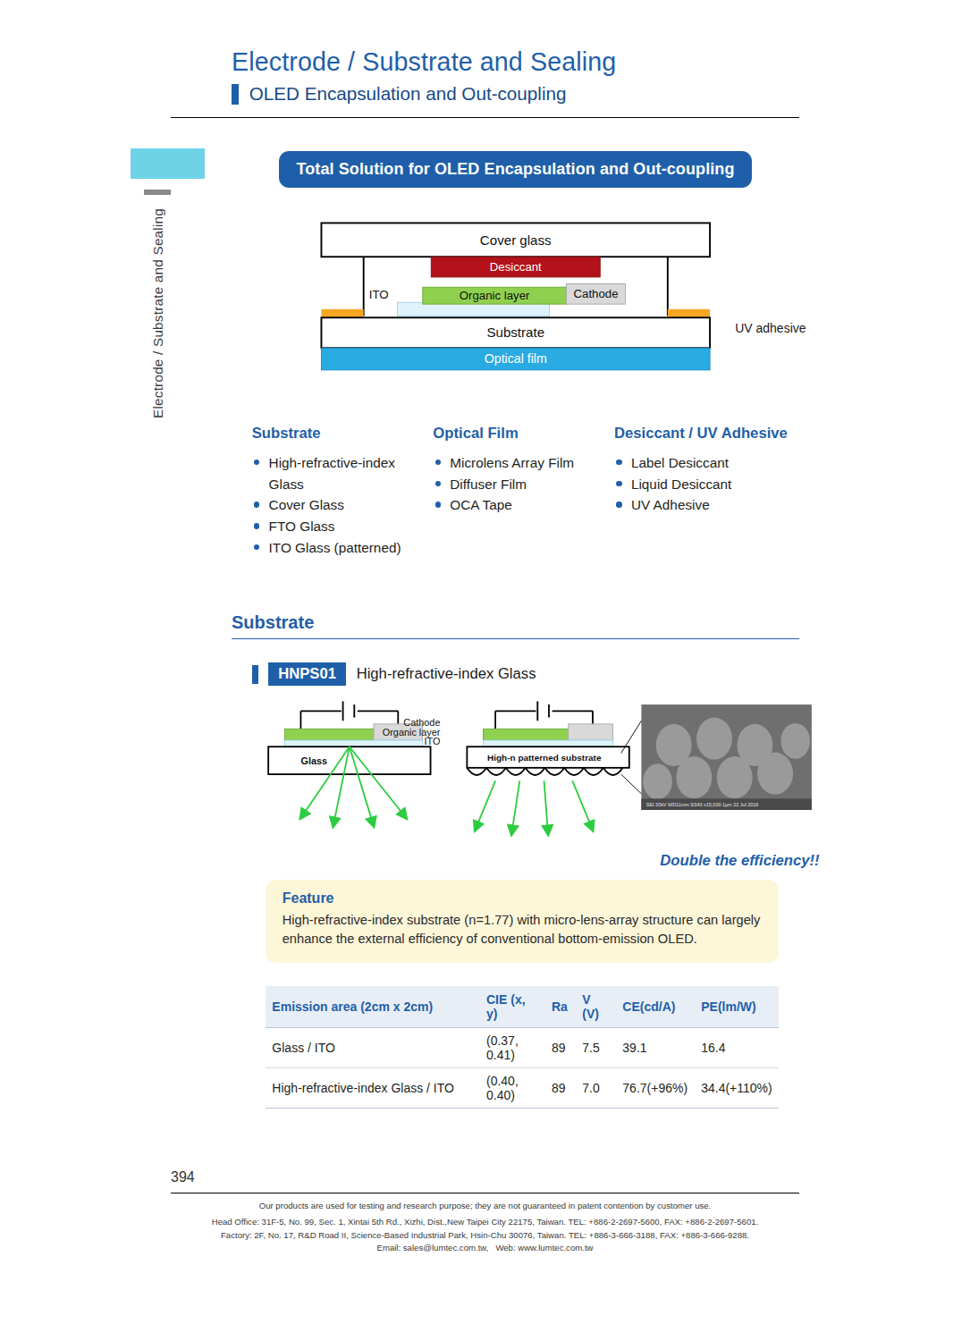Electrode / Substrate and Sealing
OLED Encapsulation and Out-coupling
Electrode / Substrate and Sealing
Total Solution for OLED Encapsulation and Out-coupling
Cover glass Desiccant ITO Organic layer Cathode Substrate Optical film
UV adhesive
Substrate
High-refractive-index Glass
Cover Glass
FTO Glass
ITO Glass (patterned)
Optical Film
Microlens Array Film
Diffuser Film
OCA Tape
Desiccant / UV Adhesive
Label Desiccant
Liquid Desiccant
UV Adhesive
Substrate
HNPS01 High-refractive-index Glass
Glass High-n patterned substrate Cathode Organic layer ITO SEI 30kV WD11mm SS43 x15,000 1µm 22 Jul 2016
Double the efficiency!!
Feature
High-refractive-index substrate (n=1.77) with micro-lens-array structure can largely enhance the external efficiency of conventional bottom-emission OLED.
| Emission area (2cm x 2cm) | CIE (x, y) | Ra | V (V) | CE(cd/A) | PE(lm/W) |
| --- | --- | --- | --- | --- | --- |
| Glass / ITO | (0.37, 0.41) | 89 | 7.5 | 39.1 | 16.4 |
| High-refractive-index Glass / ITO | (0.40, 0.40) | 89 | 7.0 | 76.7(+96%) | 34.4(+110%) |
394
Our products are used for testing and research purpose; they are not guaranteed in patent contention by customer use.
Head Office: 31F-5, No. 99, Sec. 1, Xintai 5th Rd., Xizhi, Dist.,New Taipei City 22175, Taiwan. TEL: +886-2-2697-5600, FAX: +886-2-2697-5601.
Factory: 2F, No. 17, R&D Road II, Science-Based Industrial Park, Hsin-Chu 30076, Taiwan. TEL: +886-3-666-3188, FAX: +886-3-666-9288.
Email: sales@lumtec.com.tw, Web: www.lumtec.com.tw